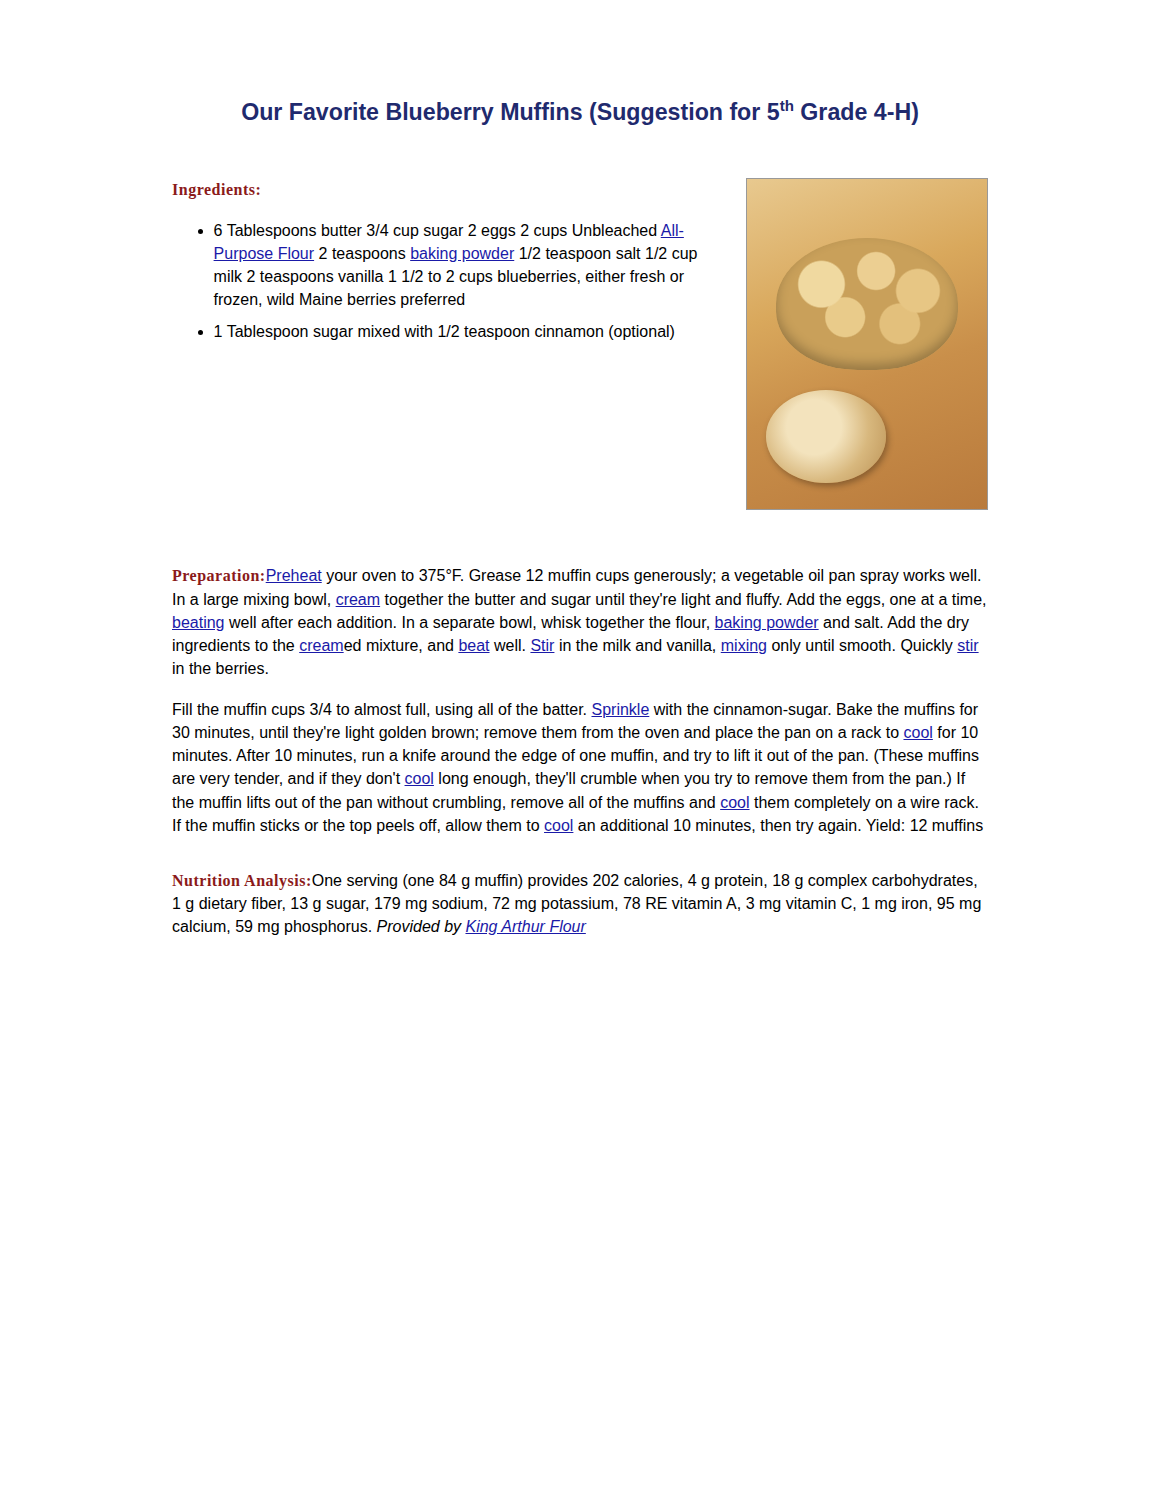Our Favorite Blueberry Muffins (Suggestion for 5th Grade 4-H)
Ingredients:
6 Tablespoons butter 3/4 cup sugar 2 eggs 2 cups Unbleached All-Purpose Flour 2 teaspoons baking powder 1/2 teaspoon salt 1/2 cup milk 2 teaspoons vanilla 1 1/2 to 2 cups blueberries, either fresh or frozen, wild Maine berries preferred
1 Tablespoon sugar mixed with 1/2 teaspoon cinnamon (optional)
Preparation: Preheat your oven to 375°F. Grease 12 muffin cups generously; a vegetable oil pan spray works well. In a large mixing bowl, cream together the butter and sugar until they're light and fluffy. Add the eggs, one at a time, beating well after each addition. In a separate bowl, whisk together the flour, baking powder and salt. Add the dry ingredients to the creamed mixture, and beat well. Stir in the milk and vanilla, mixing only until smooth. Quickly stir in the berries.
Fill the muffin cups 3/4 to almost full, using all of the batter. Sprinkle with the cinnamon-sugar. Bake the muffins for 30 minutes, until they're light golden brown; remove them from the oven and place the pan on a rack to cool for 10 minutes. After 10 minutes, run a knife around the edge of one muffin, and try to lift it out of the pan. (These muffins are very tender, and if they don't cool long enough, they'll crumble when you try to remove them from the pan.) If the muffin lifts out of the pan without crumbling, remove all of the muffins and cool them completely on a wire rack. If the muffin sticks or the top peels off, allow them to cool an additional 10 minutes, then try again. Yield: 12 muffins
Nutrition Analysis: One serving (one 84 g muffin) provides 202 calories, 4 g protein, 18 g complex carbohydrates, 1 g dietary fiber, 13 g sugar, 179 mg sodium, 72 mg potassium, 78 RE vitamin A, 3 mg vitamin C, 1 mg iron, 95 mg calcium, 59 mg phosphorus. Provided by King Arthur Flour